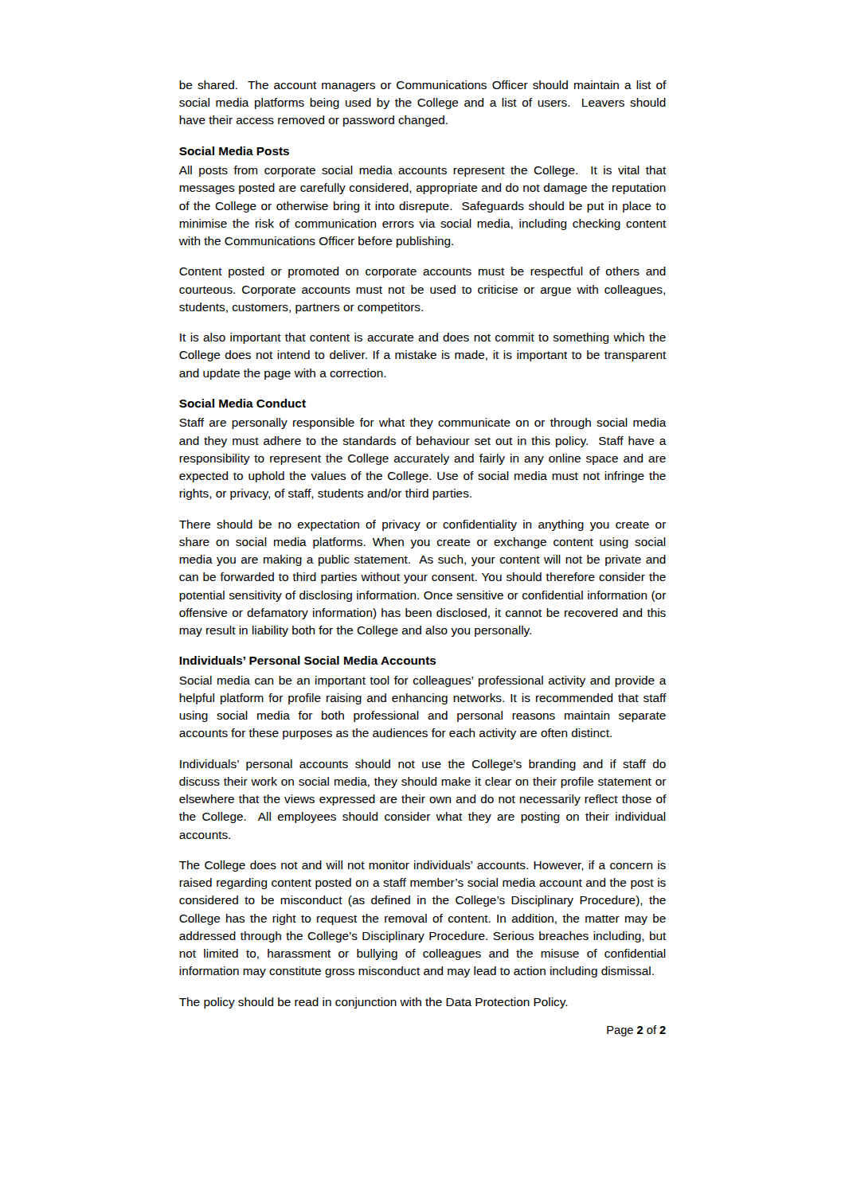be shared. The account managers or Communications Officer should maintain a list of social media platforms being used by the College and a list of users. Leavers should have their access removed or password changed.
Social Media Posts
All posts from corporate social media accounts represent the College. It is vital that messages posted are carefully considered, appropriate and do not damage the reputation of the College or otherwise bring it into disrepute. Safeguards should be put in place to minimise the risk of communication errors via social media, including checking content with the Communications Officer before publishing.
Content posted or promoted on corporate accounts must be respectful of others and courteous. Corporate accounts must not be used to criticise or argue with colleagues, students, customers, partners or competitors.
It is also important that content is accurate and does not commit to something which the College does not intend to deliver. If a mistake is made, it is important to be transparent and update the page with a correction.
Social Media Conduct
Staff are personally responsible for what they communicate on or through social media and they must adhere to the standards of behaviour set out in this policy. Staff have a responsibility to represent the College accurately and fairly in any online space and are expected to uphold the values of the College. Use of social media must not infringe the rights, or privacy, of staff, students and/or third parties.
There should be no expectation of privacy or confidentiality in anything you create or share on social media platforms. When you create or exchange content using social media you are making a public statement. As such, your content will not be private and can be forwarded to third parties without your consent. You should therefore consider the potential sensitivity of disclosing information. Once sensitive or confidential information (or offensive or defamatory information) has been disclosed, it cannot be recovered and this may result in liability both for the College and also you personally.
Individuals’ Personal Social Media Accounts
Social media can be an important tool for colleagues’ professional activity and provide a helpful platform for profile raising and enhancing networks. It is recommended that staff using social media for both professional and personal reasons maintain separate accounts for these purposes as the audiences for each activity are often distinct.
Individuals’ personal accounts should not use the College’s branding and if staff do discuss their work on social media, they should make it clear on their profile statement or elsewhere that the views expressed are their own and do not necessarily reflect those of the College. All employees should consider what they are posting on their individual accounts.
The College does not and will not monitor individuals’ accounts. However, if a concern is raised regarding content posted on a staff member’s social media account and the post is considered to be misconduct (as defined in the College’s Disciplinary Procedure), the College has the right to request the removal of content. In addition, the matter may be addressed through the College’s Disciplinary Procedure. Serious breaches including, but not limited to, harassment or bullying of colleagues and the misuse of confidential information may constitute gross misconduct and may lead to action including dismissal.
The policy should be read in conjunction with the Data Protection Policy.
Page 2 of 2